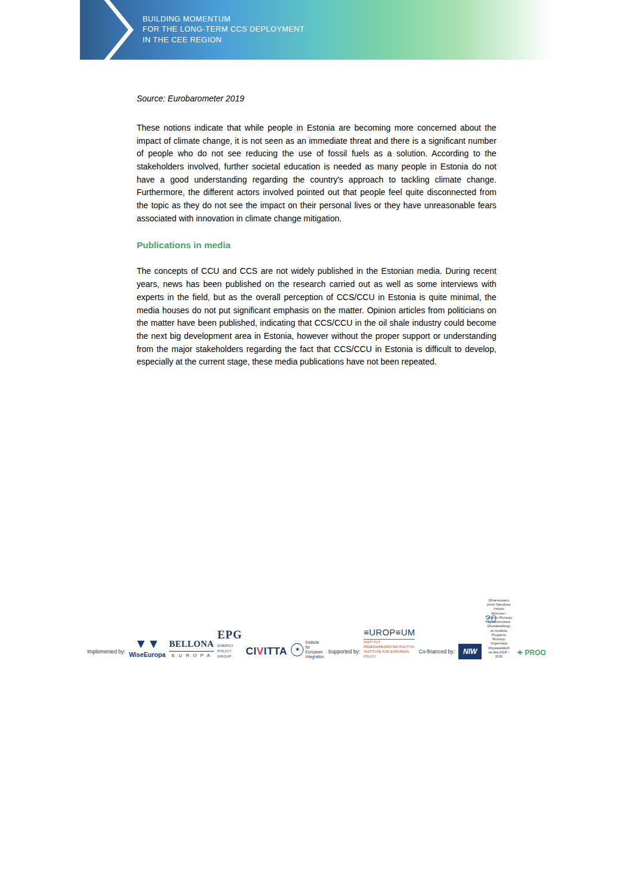BUILDING MOMENTUM
FOR THE LONG-TERM CCS DEPLOYMENT
IN THE CEE REGION
Source: Eurobarometer 2019
These notions indicate that while people in Estonia are becoming more concerned about the impact of climate change, it is not seen as an immediate threat and there is a significant number of people who do not see reducing the use of fossil fuels as a solution. According to the stakeholders involved, further societal education is needed as many people in Estonia do not have a good understanding regarding the country's approach to tackling climate change. Furthermore, the different actors involved pointed out that people feel quite disconnected from the topic as they do not see the impact on their personal lives or they have unreasonable fears associated with innovation in climate change mitigation.
Publications in media
The concepts of CCU and CCS are not widely published in the Estonian media. During recent years, news has been published on the research carried out as well as some interviews with experts in the field, but as the overall perception of CCS/CCU in Estonia is quite minimal, the media houses do not put significant emphasis on the matter. Opinion articles from politicians on the matter have been published, indicating that CCS/CCU in the oil shale industry could become the next big development area in Estonia, however without the proper support or understanding from the major stakeholders regarding the fact that CCS/CCU in Estonia is difficult to develop, especially at the current stage, these media publications have not been repeated.
20
Implemented by:
▼▼ WiseEuropa
BELLONA E U R O P A
EPG ENERGY POLICY GROUP
CIVITTA
★
Institute for
European
Integration
Supported by:
≡UROP≡UM INSTYTUT PRZEDSIĘBIORSTWA POLITYKI
INSTITUTE FOR EUROPEAN POLICY
Co-financed by:
NIW
Sfinansowano przez Narodowy Instytut
Wolności - Centrum Rozwoju
Społeczeństwa Obywatelskiego
ze środków Programu Rozwoju
Organizacji Obywatelskich
na lata 2018 – 2030
✦ PROO